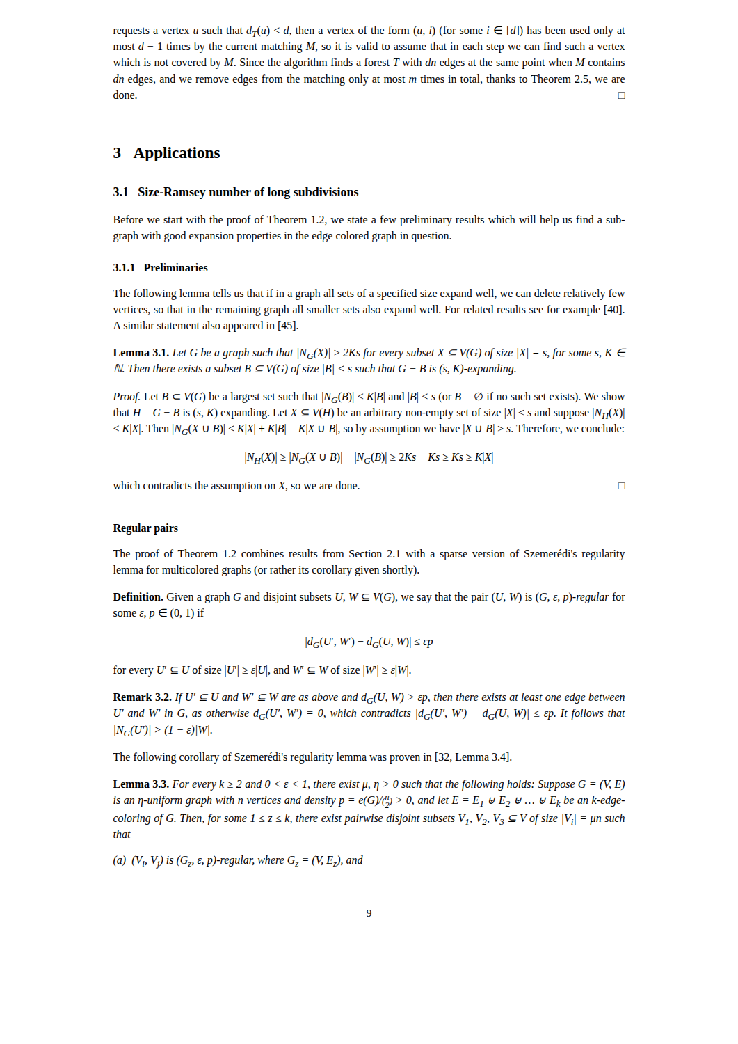requests a vertex u such that dT(u) < d, then a vertex of the form (u, i) (for some i ∈ [d]) has been used only at most d − 1 times by the current matching M, so it is valid to assume that in each step we can find such a vertex which is not covered by M. Since the algorithm finds a forest T with dn edges at the same point when M contains dn edges, and we remove edges from the matching only at most m times in total, thanks to Theorem 2.5, we are done. □
3 Applications
3.1 Size-Ramsey number of long subdivisions
Before we start with the proof of Theorem 1.2, we state a few preliminary results which will help us find a subgraph with good expansion properties in the edge colored graph in question.
3.1.1 Preliminaries
The following lemma tells us that if in a graph all sets of a specified size expand well, we can delete relatively few vertices, so that in the remaining graph all smaller sets also expand well. For related results see for example [40]. A similar statement also appeared in [45].
Lemma 3.1. Let G be a graph such that |NG(X)| ≥ 2Ks for every subset X ⊆ V(G) of size |X| = s, for some s, K ∈ ℕ. Then there exists a subset B ⊆ V(G) of size |B| < s such that G − B is (s, K)-expanding.
Proof. Let B ⊂ V(G) be a largest set such that |NG(B)| < K|B| and |B| < s (or B = ∅ if no such set exists). We show that H = G − B is (s, K) expanding. Let X ⊆ V(H) be an arbitrary non-empty set of size |X| ≤ s and suppose |NH(X)| < K|X|. Then |NG(X ∪ B)| < K|X| + K|B| = K|X ∪ B|, so by assumption we have |X ∪ B| ≥ s. Therefore, we conclude:
|NH(X)| ≥ |NG(X ∪ B)| − |NG(B)| ≥ 2Ks − Ks ≥ Ks ≥ K|X|
which contradicts the assumption on X, so we are done. □
Regular pairs
The proof of Theorem 1.2 combines results from Section 2.1 with a sparse version of Szemerédi's regularity lemma for multicolored graphs (or rather its corollary given shortly).
Definition. Given a graph G and disjoint subsets U, W ⊆ V(G), we say that the pair (U, W) is (G, ε, p)-regular for some ε, p ∈ (0, 1) if
|dG(U′, W′) − dG(U, W)| ≤ εp
for every U′ ⊆ U of size |U′| ≥ ε|U|, and W′ ⊆ W of size |W′| ≥ ε|W|.
Remark 3.2. If U′ ⊆ U and W′ ⊆ W are as above and dG(U, W) > εp, then there exists at least one edge between U′ and W′ in G, as otherwise dG(U′, W′) = 0, which contradicts |dG(U′, W′) − dG(U, W)| ≤ εp. It follows that |NG(U′)| > (1 − ε)|W|.
The following corollary of Szemerédi's regularity lemma was proven in [32, Lemma 3.4].
Lemma 3.3. For every k ≥ 2 and 0 < ε < 1, there exist μ, η > 0 such that the following holds: Suppose G = (V, E) is an η-uniform graph with n vertices and density p = e(G)/(n 2) > 0, and let E = E1 ⊎ E2 ⊎ … ⊎ Ek be an k-edge-coloring of G. Then, for some 1 ≤ z ≤ k, there exist pairwise disjoint subsets V1, V2, V3 ⊆ V of size |Vi| = μn such that
(a) (Vi, Vj) is (Gz, ε, p)-regular, where Gz = (V, Ez), and
9